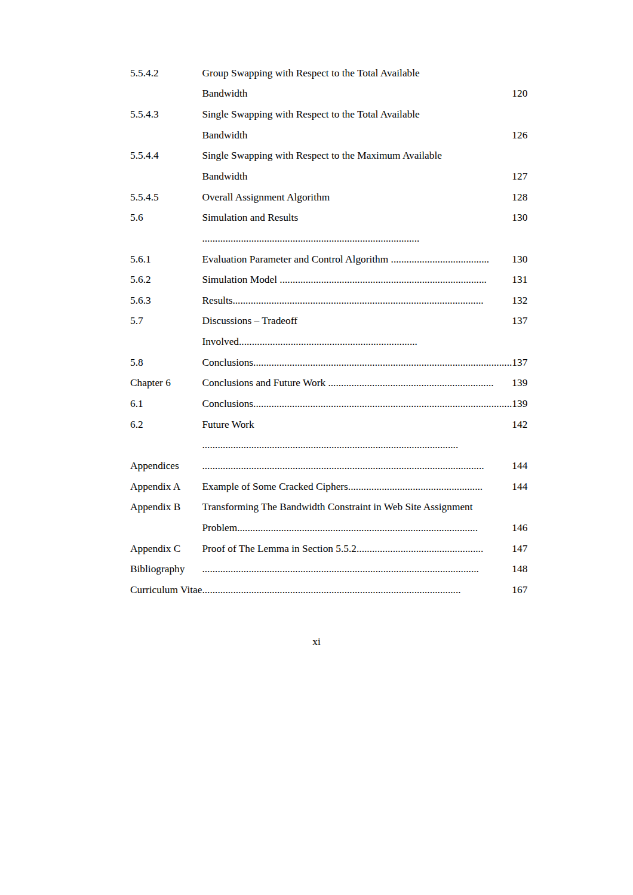| 5.5.4.2 | Group Swapping with Respect to the Total Available |
| | Bandwidth | 120 |
| 5.5.4.3 | Single Swapping with Respect to the Total Available |
| | Bandwidth | 126 |
| 5.5.4.4 | Single Swapping with Respect to the Maximum Available |
| | Bandwidth | 127 |
| 5.5.4.5 | Overall Assignment Algorithm | 128 |
| 5.6 | Simulation and Results .................................................................................... | 130 |
| 5.6.1 | Evaluation Parameter and Control Algorithm ...................................... | 130 |
| 5.6.2 | Simulation Model ................................................................................ | 131 |
| 5.6.3 | Results................................................................................................. | 132 |
| 5.7 | Discussions – Tradeoff Involved..................................................................... | 137 |
| 5.8 | Conclusions.................................................................................................... | 137 |
| Chapter 6 | Conclusions and Future Work ................................................................ | 139 |
| 6.1 | Conclusions.................................................................................................... | 139 |
| 6.2 | Future Work ................................................................................................... | 142 |
| Appendices | ............................................................................................................. | 144 |
| Appendix A | Example of Some Cracked Ciphers.................................................... | 144 |
| Appendix B | Transforming The Bandwidth Constraint in Web Site Assignment |
| | Problem............................................................................................. | 146 |
| Appendix C | Proof of The Lemma in Section 5.5.2................................................. | 147 |
| Bibliography | ........................................................................................................... | 148 |
| Curriculum Vitae | .................................................................................................... | 167 |
xi